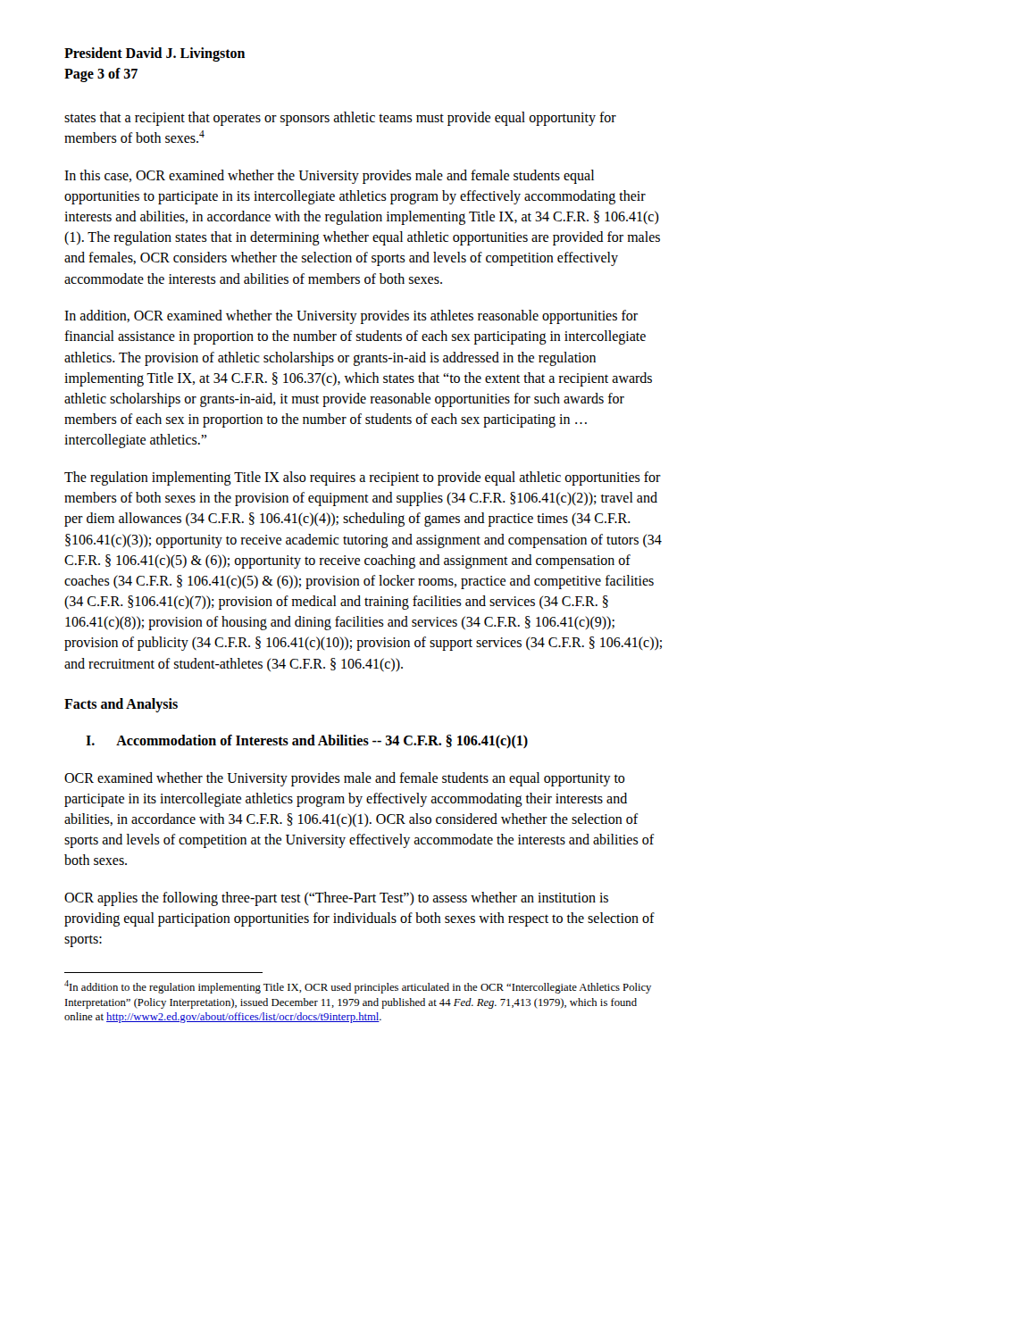President David J. Livingston
Page 3 of 37
states that a recipient that operates or sponsors athletic teams must provide equal opportunity for members of both sexes.4
In this case, OCR examined whether the University provides male and female students equal opportunities to participate in its intercollegiate athletics program by effectively accommodating their interests and abilities, in accordance with the regulation implementing Title IX, at 34 C.F.R. § 106.41(c)(1). The regulation states that in determining whether equal athletic opportunities are provided for males and females, OCR considers whether the selection of sports and levels of competition effectively accommodate the interests and abilities of members of both sexes.
In addition, OCR examined whether the University provides its athletes reasonable opportunities for financial assistance in proportion to the number of students of each sex participating in intercollegiate athletics. The provision of athletic scholarships or grants-in-aid is addressed in the regulation implementing Title IX, at 34 C.F.R. § 106.37(c), which states that “to the extent that a recipient awards athletic scholarships or grants-in-aid, it must provide reasonable opportunities for such awards for members of each sex in proportion to the number of students of each sex participating in … intercollegiate athletics.”
The regulation implementing Title IX also requires a recipient to provide equal athletic opportunities for members of both sexes in the provision of equipment and supplies (34 C.F.R. §106.41(c)(2)); travel and per diem allowances (34 C.F.R. § 106.41(c)(4)); scheduling of games and practice times (34 C.F.R. §106.41(c)(3)); opportunity to receive academic tutoring and assignment and compensation of tutors (34 C.F.R. § 106.41(c)(5) & (6)); opportunity to receive coaching and assignment and compensation of coaches (34 C.F.R. § 106.41(c)(5) & (6)); provision of locker rooms, practice and competitive facilities (34 C.F.R. §106.41(c)(7)); provision of medical and training facilities and services (34 C.F.R. § 106.41(c)(8)); provision of housing and dining facilities and services (34 C.F.R. § 106.41(c)(9)); provision of publicity (34 C.F.R. § 106.41(c)(10)); provision of support services (34 C.F.R. § 106.41(c)); and recruitment of student-athletes (34 C.F.R. § 106.41(c)).
Facts and Analysis
I. Accommodation of Interests and Abilities -- 34 C.F.R. § 106.41(c)(1)
OCR examined whether the University provides male and female students an equal opportunity to participate in its intercollegiate athletics program by effectively accommodating their interests and abilities, in accordance with 34 C.F.R. § 106.41(c)(1). OCR also considered whether the selection of sports and levels of competition at the University effectively accommodate the interests and abilities of both sexes.
OCR applies the following three-part test (“Three-Part Test”) to assess whether an institution is providing equal participation opportunities for individuals of both sexes with respect to the selection of sports:
4In addition to the regulation implementing Title IX, OCR used principles articulated in the OCR “Intercollegiate Athletics Policy Interpretation” (Policy Interpretation), issued December 11, 1979 and published at 44 Fed. Reg. 71,413 (1979), which is found online at http://www2.ed.gov/about/offices/list/ocr/docs/t9interp.html.